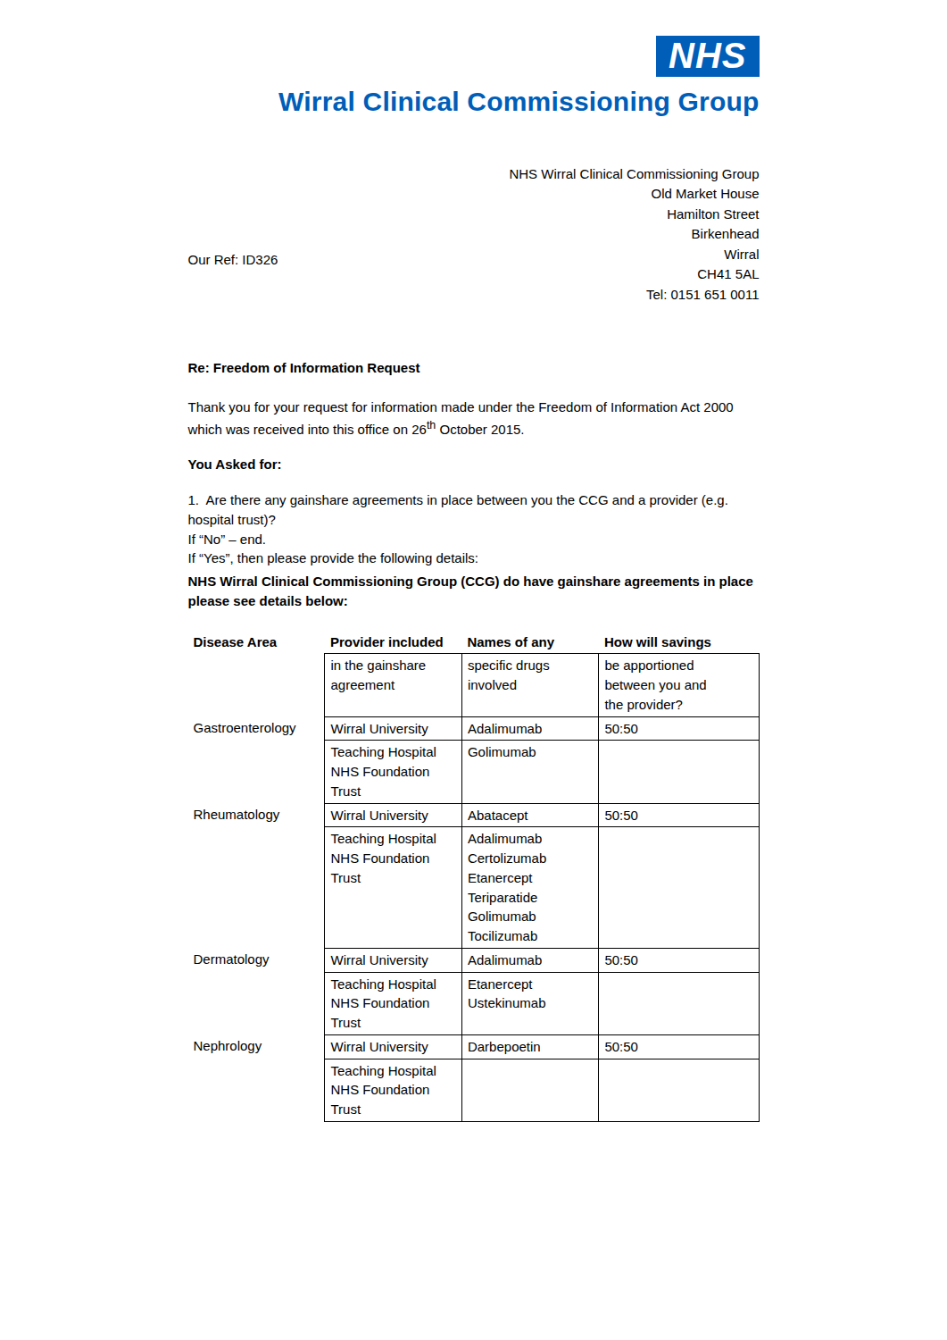NHS
Wirral Clinical Commissioning Group
Our Ref: ID326
NHS Wirral Clinical Commissioning Group
Old Market House
Hamilton Street
Birkenhead
Wirral
CH41 5AL
Tel: 0151 651 0011
Re: Freedom of Information Request
Thank you for your request for information made under the Freedom of Information Act 2000 which was received into this office on 26th October 2015.
You Asked for:
1. Are there any gainshare agreements in place between you the CCG and a provider (e.g. hospital trust)?
If “No” – end.
If “Yes”, then please provide the following details:
NHS Wirral Clinical Commissioning Group (CCG) do have gainshare agreements in place please see details below:
| Disease Area | Provider included | Names of any | How will savings |
| --- | --- | --- | --- |
| | in the gainshare agreement | specific drugs involved | be apportioned between you and the provider? |
| Gastroenterology | Wirral University | Adalimumab | 50:50 |
| | Teaching Hospital NHS Foundation Trust | Golimumab | |
| Rheumatology | Wirral University | Abatacept | 50:50 |
| | Teaching Hospital NHS Foundation Trust | Adalimumab Certolizumab Etanercept Teriparatide Golimumab Tocilizumab | |
| Dermatology | Wirral University | Adalimumab | 50:50 |
| | Teaching Hospital NHS Foundation Trust | Etanercept Ustekinumab | |
| Nephrology | Wirral University | Darbepoetin | 50:50 |
| | Teaching Hospital NHS Foundation Trust | | |